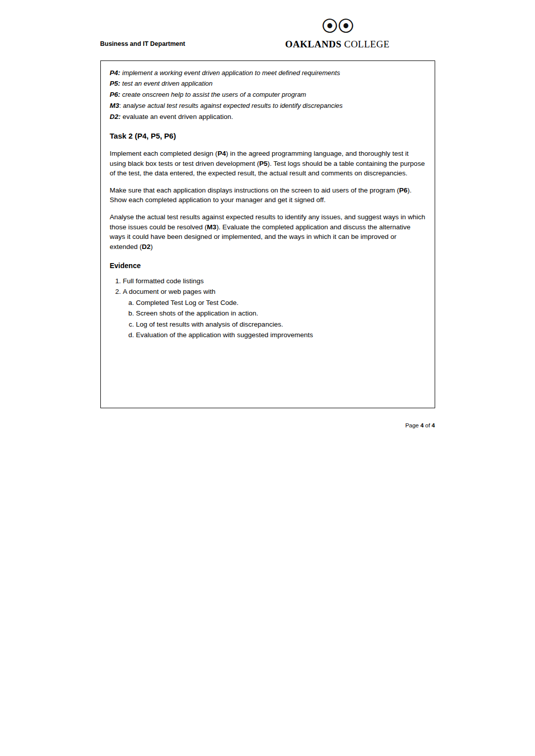Business and IT Department
⦿⦿
OAKLANDS COLLEGE
P4: implement a working event driven application to meet defined requirements
P5: test an event driven application
P6: create onscreen help to assist the users of a computer program
M3: analyse actual test results against expected results to identify discrepancies
D2: evaluate an event driven application.
Task 2 (P4, P5, P6)
Implement each completed design (P4) in the agreed programming language, and thoroughly test it using black box tests or test driven development (P5). Test logs should be a table containing the purpose of the test, the data entered, the expected result, the actual result and comments on discrepancies.
Make sure that each application displays instructions on the screen to aid users of the program (P6). Show each completed application to your manager and get it signed off.
Analyse the actual test results against expected results to identify any issues, and suggest ways in which those issues could be resolved (M3). Evaluate the completed application and discuss the alternative ways it could have been designed or implemented, and the ways in which it can be improved or extended (D2)
Evidence
Full formatted code listings
A document or web pages with
Completed Test Log or Test Code.
Screen shots of the application in action.
Log of test results with analysis of discrepancies.
Evaluation of the application with suggested improvements
Page 4 of 4